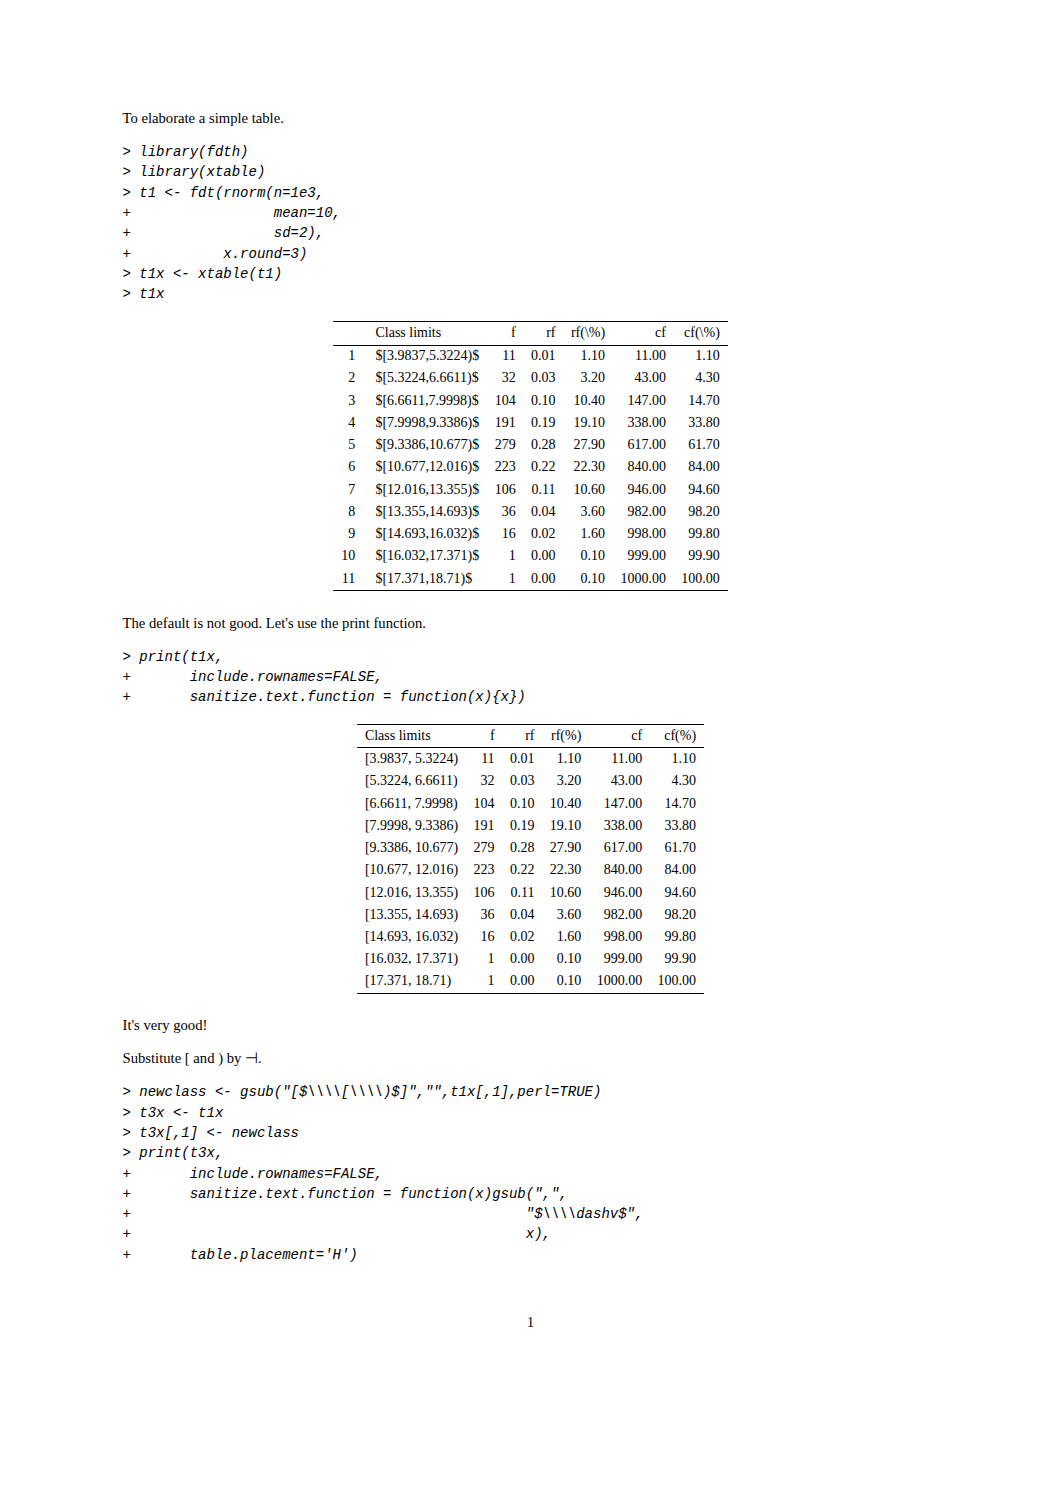To elaborate a simple table.
> library(fdth)
> library(xtable)
> t1 <- fdt(rnorm(n=1e3,
+                 mean=10,
+                 sd=2),
+           x.round=3)
> t1x <- xtable(t1)
> t1x
| | Class limits | f | rf | rf(\%) | cf | cf(\%) |
| --- | --- | --- | --- | --- | --- | --- |
| 1 | $[3.9837,5.3224)$ | 11 | 0.01 | 1.10 | 11.00 | 1.10 |
| 2 | $[5.3224,6.6611)$ | 32 | 0.03 | 3.20 | 43.00 | 4.30 |
| 3 | $[6.6611,7.9998)$ | 104 | 0.10 | 10.40 | 147.00 | 14.70 |
| 4 | $[7.9998,9.3386)$ | 191 | 0.19 | 19.10 | 338.00 | 33.80 |
| 5 | $[9.3386,10.677)$ | 279 | 0.28 | 27.90 | 617.00 | 61.70 |
| 6 | $[10.677,12.016)$ | 223 | 0.22 | 22.30 | 840.00 | 84.00 |
| 7 | $[12.016,13.355)$ | 106 | 0.11 | 10.60 | 946.00 | 94.60 |
| 8 | $[13.355,14.693)$ | 36 | 0.04 | 3.60 | 982.00 | 98.20 |
| 9 | $[14.693,16.032)$ | 16 | 0.02 | 1.60 | 998.00 | 99.80 |
| 10 | $[16.032,17.371)$ | 1 | 0.00 | 0.10 | 999.00 | 99.90 |
| 11 | $[17.371,18.71)$ | 1 | 0.00 | 0.10 | 1000.00 | 100.00 |
The default is not good. Let's use the print function.
> print(t1x,
+       include.rownames=FALSE,
+       sanitize.text.function = function(x){x})
| Class limits | f | rf | rf(%) | cf | cf(%) |
| --- | --- | --- | --- | --- | --- |
| [ 3.9837, 5.3224 ) | 11 | 0.01 | 1.10 | 11.00 | 1.10 |
| [ 5.3224, 6.6611 ) | 32 | 0.03 | 3.20 | 43.00 | 4.30 |
| [ 6.6611, 7.9998 ) | 104 | 0.10 | 10.40 | 147.00 | 14.70 |
| [ 7.9998, 9.3386 ) | 191 | 0.19 | 19.10 | 338.00 | 33.80 |
| [ 9.3386, 10.677 ) | 279 | 0.28 | 27.90 | 617.00 | 61.70 |
| [ 10.677, 12.016 ) | 223 | 0.22 | 22.30 | 840.00 | 84.00 |
| [ 12.016, 13.355 ) | 106 | 0.11 | 10.60 | 946.00 | 94.60 |
| [ 13.355, 14.693 ) | 36 | 0.04 | 3.60 | 982.00 | 98.20 |
| [ 14.693, 16.032 ) | 16 | 0.02 | 1.60 | 998.00 | 99.80 |
| [ 16.032, 17.371 ) | 1 | 0.00 | 0.10 | 999.00 | 99.90 |
| [ 17.371, 18.71 ) | 1 | 0.00 | 0.10 | 1000.00 | 100.00 |
It's very good!
Substitute [ and ) by ⊣.
> newclass <- gsub("[$\\\\[\\\\)$]","",t1x[,1],perl=TRUE)
> t3x <- t1x
> t3x[,1] <- newclass
> print(t3x,
+       include.rownames=FALSE,
+       sanitize.text.function = function(x)gsub(",",
+                                               "$\\\\dashv$",
+                                               x),
+       table.placement='H')
1